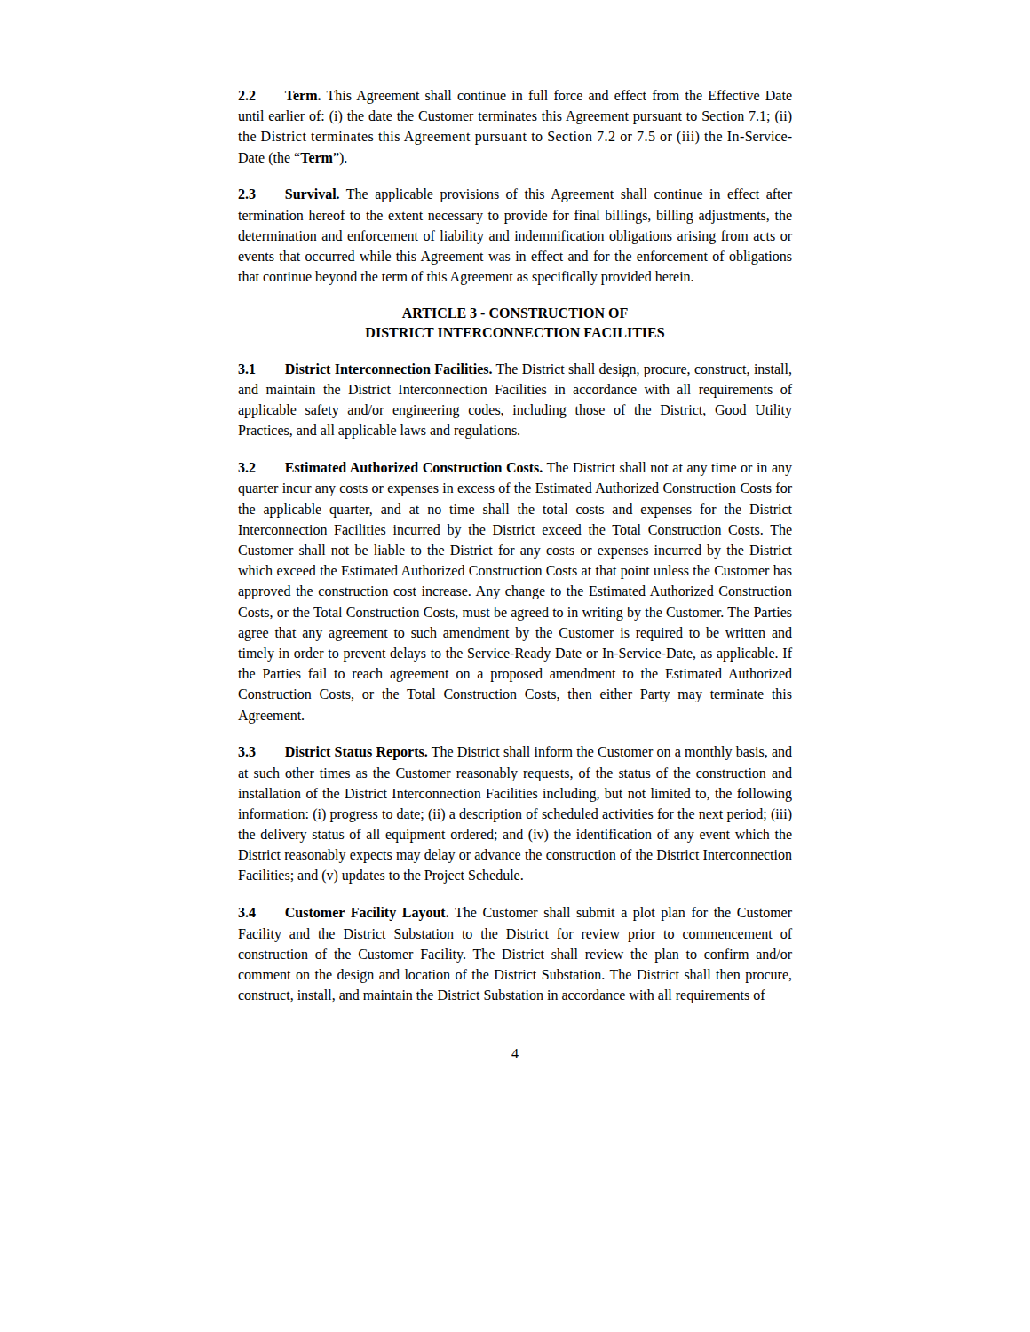2.2 Term. This Agreement shall continue in full force and effect from the Effective Date until earlier of: (i) the date the Customer terminates this Agreement pursuant to Section 7.1; (ii) the District terminates this Agreement pursuant to Section 7.2 or 7.5 or (iii) the In-Service-Date (the “Term”).
2.3 Survival. The applicable provisions of this Agreement shall continue in effect after termination hereof to the extent necessary to provide for final billings, billing adjustments, the determination and enforcement of liability and indemnification obligations arising from acts or events that occurred while this Agreement was in effect and for the enforcement of obligations that continue beyond the term of this Agreement as specifically provided herein.
ARTICLE 3 - CONSTRUCTION OF
DISTRICT INTERCONNECTION FACILITIES
3.1 District Interconnection Facilities. The District shall design, procure, construct, install, and maintain the District Interconnection Facilities in accordance with all requirements of applicable safety and/or engineering codes, including those of the District, Good Utility Practices, and all applicable laws and regulations.
3.2 Estimated Authorized Construction Costs. The District shall not at any time or in any quarter incur any costs or expenses in excess of the Estimated Authorized Construction Costs for the applicable quarter, and at no time shall the total costs and expenses for the District Interconnection Facilities incurred by the District exceed the Total Construction Costs. The Customer shall not be liable to the District for any costs or expenses incurred by the District which exceed the Estimated Authorized Construction Costs at that point unless the Customer has approved the construction cost increase. Any change to the Estimated Authorized Construction Costs, or the Total Construction Costs, must be agreed to in writing by the Customer. The Parties agree that any agreement to such amendment by the Customer is required to be written and timely in order to prevent delays to the Service-Ready Date or In-Service-Date, as applicable. If the Parties fail to reach agreement on a proposed amendment to the Estimated Authorized Construction Costs, or the Total Construction Costs, then either Party may terminate this Agreement.
3.3 District Status Reports. The District shall inform the Customer on a monthly basis, and at such other times as the Customer reasonably requests, of the status of the construction and installation of the District Interconnection Facilities including, but not limited to, the following information: (i) progress to date; (ii) a description of scheduled activities for the next period; (iii) the delivery status of all equipment ordered; and (iv) the identification of any event which the District reasonably expects may delay or advance the construction of the District Interconnection Facilities; and (v) updates to the Project Schedule.
3.4 Customer Facility Layout. The Customer shall submit a plot plan for the Customer Facility and the District Substation to the District for review prior to commencement of construction of the Customer Facility. The District shall review the plan to confirm and/or comment on the design and location of the District Substation. The District shall then procure, construct, install, and maintain the District Substation in accordance with all requirements of
4